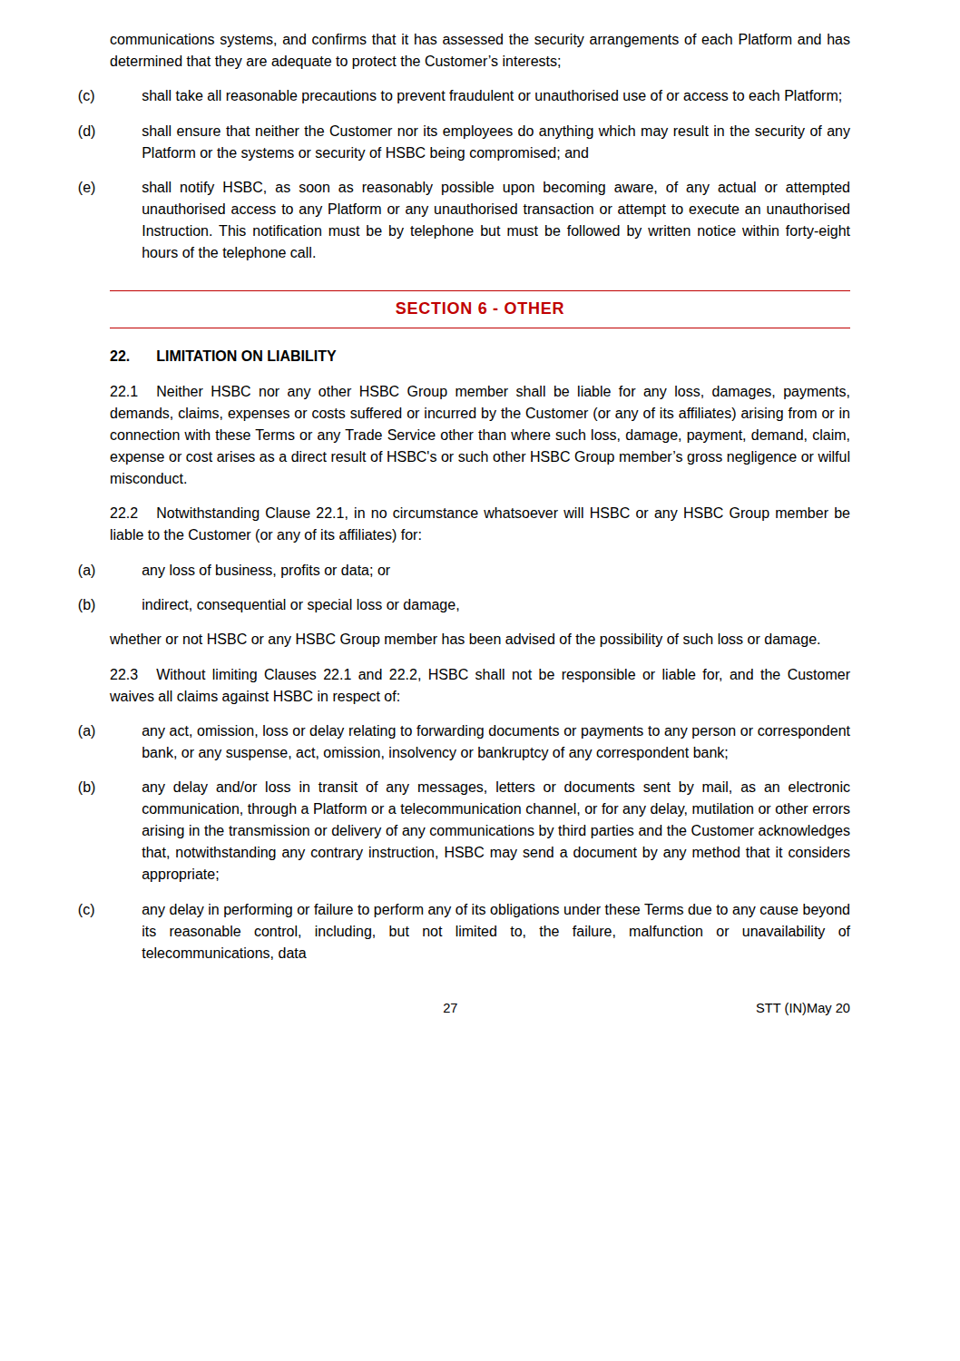communications systems, and confirms that it has assessed the security arrangements of each Platform and has determined that they are adequate to protect the Customer’s interests;
(c) shall take all reasonable precautions to prevent fraudulent or unauthorised use of or access to each Platform;
(d) shall ensure that neither the Customer nor its employees do anything which may result in the security of any Platform or the systems or security of HSBC being compromised; and
(e) shall notify HSBC, as soon as reasonably possible upon becoming aware, of any actual or attempted unauthorised access to any Platform or any unauthorised transaction or attempt to execute an unauthorised Instruction. This notification must be by telephone but must be followed by written notice within forty-eight hours of the telephone call.
SECTION 6 - OTHER
22. LIMITATION ON LIABILITY
22.1 Neither HSBC nor any other HSBC Group member shall be liable for any loss, damages, payments, demands, claims, expenses or costs suffered or incurred by the Customer (or any of its affiliates) arising from or in connection with these Terms or any Trade Service other than where such loss, damage, payment, demand, claim, expense or cost arises as a direct result of HSBC's or such other HSBC Group member’s gross negligence or wilful misconduct.
22.2 Notwithstanding Clause 22.1, in no circumstance whatsoever will HSBC or any HSBC Group member be liable to the Customer (or any of its affiliates) for:
(a) any loss of business, profits or data; or
(b) indirect, consequential or special loss or damage,
whether or not HSBC or any HSBC Group member has been advised of the possibility of such loss or damage.
22.3 Without limiting Clauses 22.1 and 22.2, HSBC shall not be responsible or liable for, and the Customer waives all claims against HSBC in respect of:
(a) any act, omission, loss or delay relating to forwarding documents or payments to any person or correspondent bank, or any suspense, act, omission, insolvency or bankruptcy of any correspondent bank;
(b) any delay and/or loss in transit of any messages, letters or documents sent by mail, as an electronic communication, through a Platform or a telecommunication channel, or for any delay, mutilation or other errors arising in the transmission or delivery of any communications by third parties and the Customer acknowledges that, notwithstanding any contrary instruction, HSBC may send a document by any method that it considers appropriate;
(c) any delay in performing or failure to perform any of its obligations under these Terms due to any cause beyond its reasonable control, including, but not limited to, the failure, malfunction or unavailability of telecommunications, data
27 STT (IN)May 20